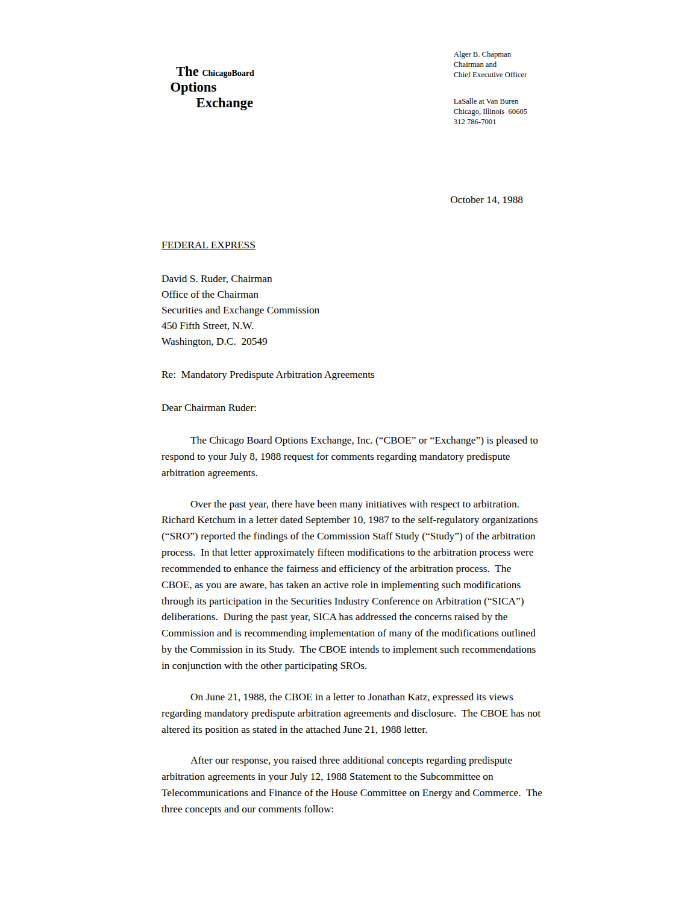The ChicagoBoard Options Exchange
Alger B. Chapman
Chairman and
Chief Executive Officer
LaSalle at Van Buren
Chicago, Illinois 60605 312 786-7001
October 14, 1988
FEDERAL EXPRESS
David S. Ruder, Chairman
Office of the Chairman
Securities and Exchange Commission
450 Fifth Street, N.W.
Washington, D.C. 20549
Re: Mandatory Predispute Arbitration Agreements
Dear Chairman Ruder:
The Chicago Board Options Exchange, Inc. (“CBOE” or “Exchange”) is pleased to respond to your July 8, 1988 request for comments regarding mandatory predispute arbitration agreements.
Over the past year, there have been many initiatives with respect to arbitration. Richard Ketchum in a letter dated September 10, 1987 to the self-regulatory organizations (“SRO”) reported the findings of the Commission Staff Study (“Study”) of the arbitration process. In that letter approximately fifteen modifications to the arbitration process were recommended to enhance the fairness and efficiency of the arbitration process. The CBOE, as you are aware, has taken an active role in implementing such modifications through its participation in the Securities Industry Conference on Arbitration (“SICA”) deliberations. During the past year, SICA has addressed the concerns raised by the Commission and is recommending implementation of many of the modifications outlined by the Commission in its Study. The CBOE intends to implement such recommendations in conjunction with the other participating SROs.
On June 21, 1988, the CBOE in a letter to Jonathan Katz, expressed its views regarding mandatory predispute arbitration agreements and disclosure. The CBOE has not altered its position as stated in the attached June 21, 1988 letter.
After our response, you raised three additional concepts regarding predispute arbitration agreements in your July 12, 1988 Statement to the Subcommittee on Telecommunications and Finance of the House Committee on Energy and Commerce. The three concepts and our comments follow: